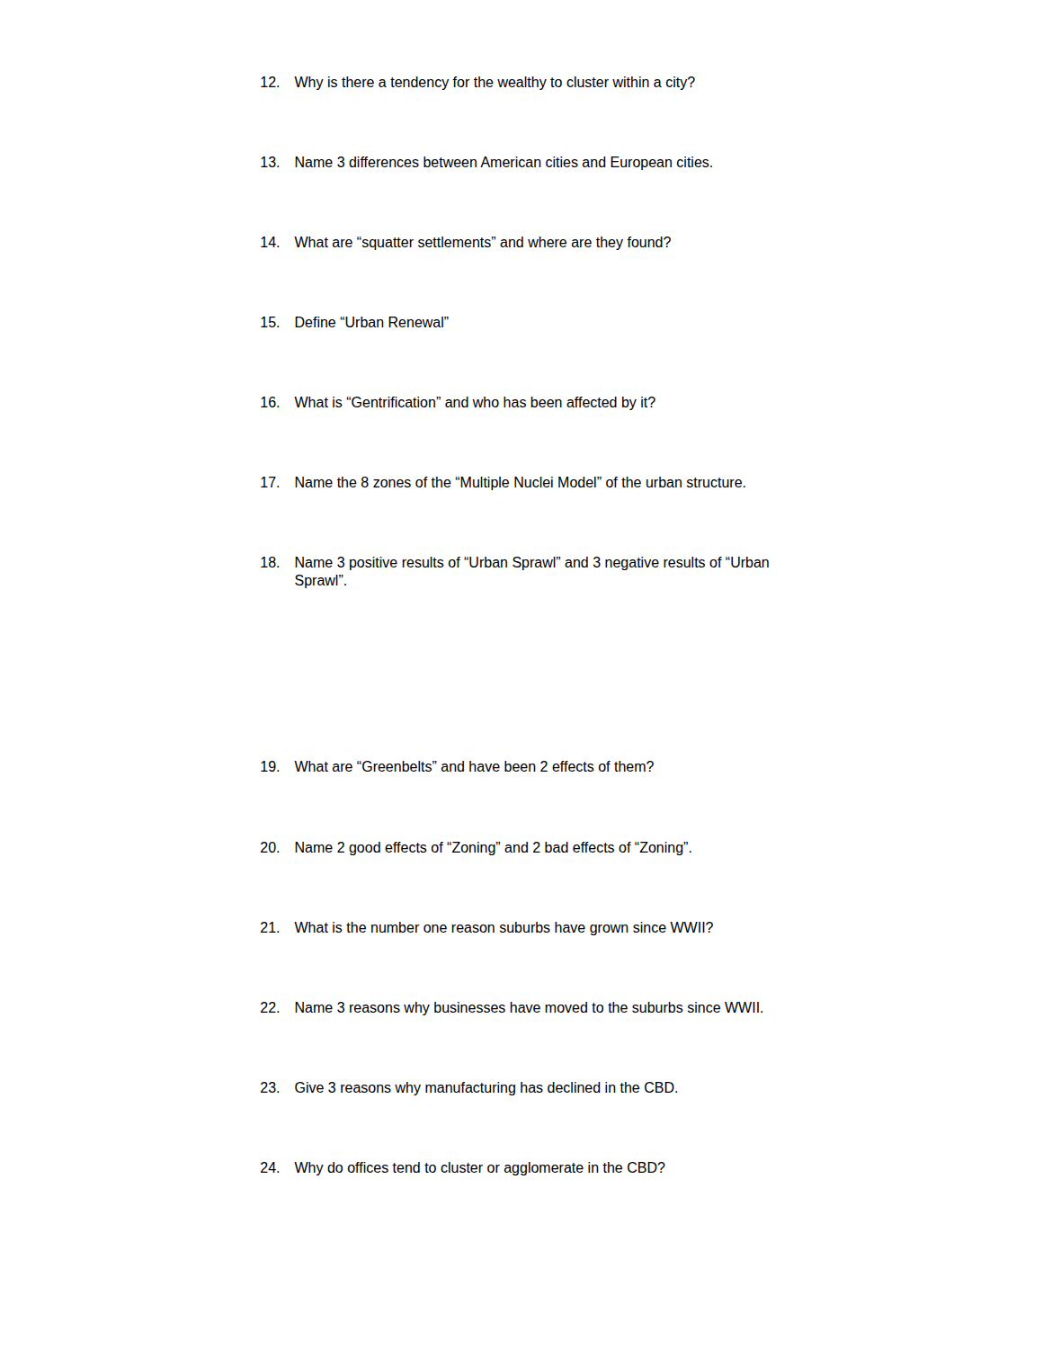Why is there a tendency for the wealthy to cluster within a city?
Name 3 differences between American cities and European cities.
What are “squatter settlements” and where are they found?
Define “Urban Renewal”
What is “Gentrification” and who has been affected by it?
Name the 8 zones of the “Multiple Nuclei Model” of the urban structure.
Name 3 positive results of “Urban Sprawl” and 3 negative results of “Urban Sprawl”.
What are “Greenbelts” and have been 2 effects of them?
Name 2 good effects of “Zoning” and 2 bad effects of “Zoning”.
What is the number one reason suburbs have grown since WWII?
Name 3 reasons why businesses have moved to the suburbs since WWII.
Give 3 reasons why manufacturing has declined in the CBD.
Why do offices tend to cluster or agglomerate in the CBD?